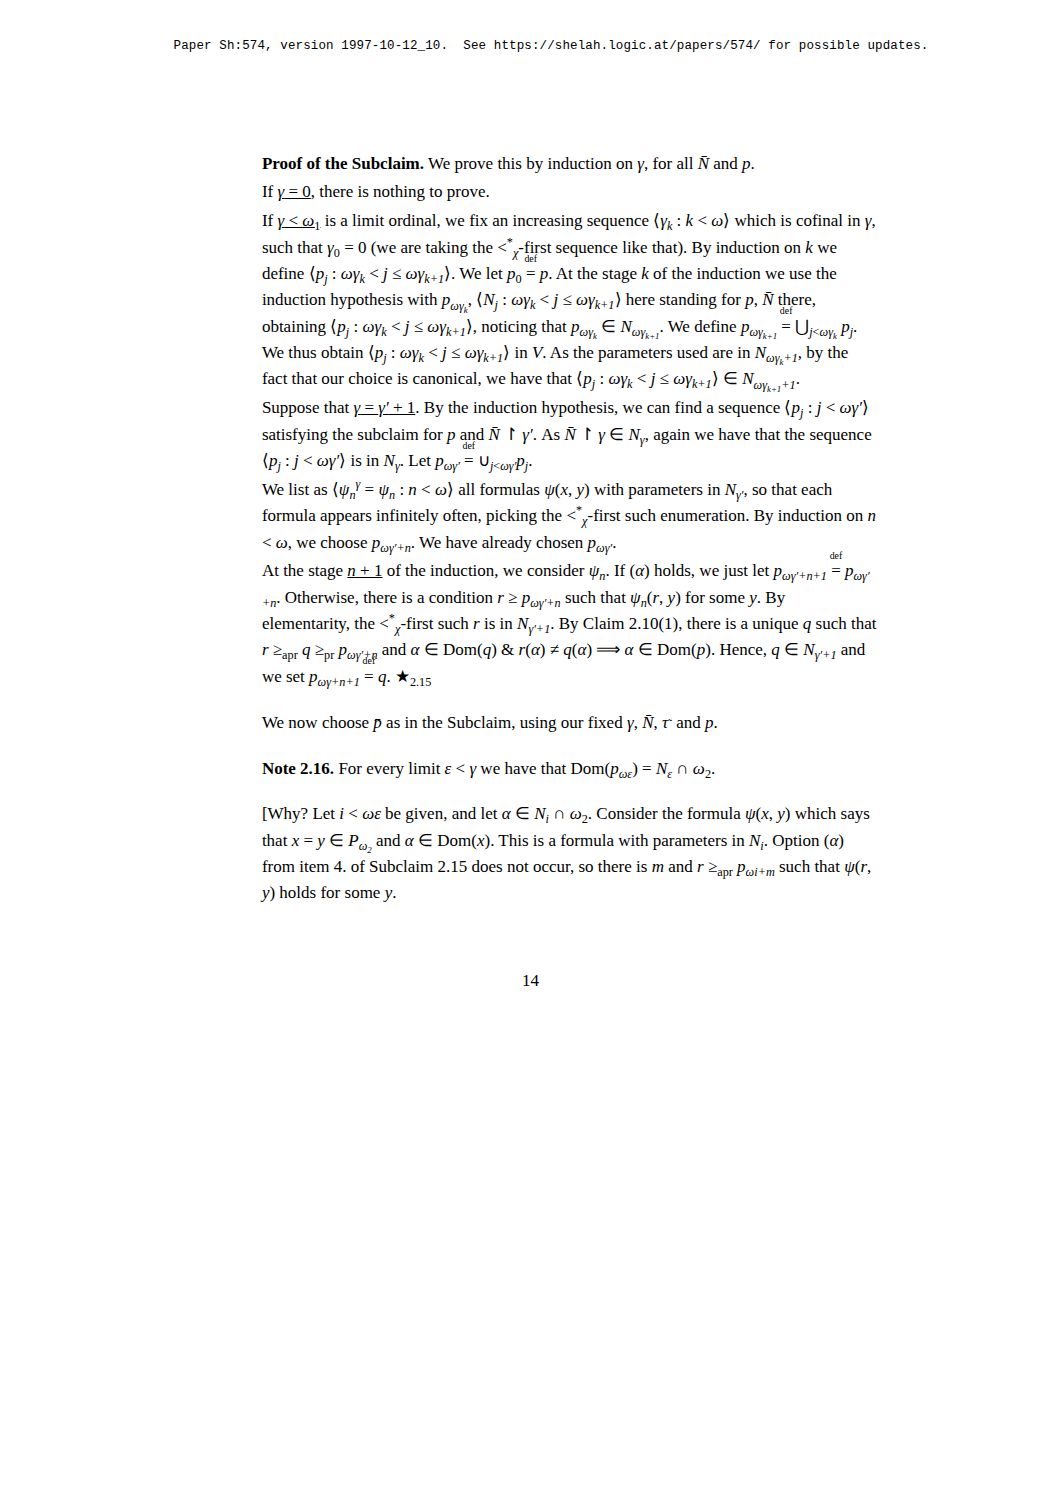Paper Sh:574, version 1997-10-12_10. See https://shelah.logic.at/papers/574/ for possible updates.
Proof of the Subclaim. We prove this by induction on γ, for all N̄ and p.
If γ = 0, there is nothing to prove.
If γ < ω1 is a limit ordinal, we fix an increasing sequence ⟨γk : k < ω⟩ which is cofinal in γ, such that γ0 = 0 (we are taking the <*χ-first sequence like that). By induction on k we define ⟨pj : ωγk < j ≤ ωγk+1⟩. We let p0 def= p. At the stage k of the induction we use the induction hypothesis with pωγk, ⟨Nj : ωγk < j ≤ ωγk+1⟩ here standing for p, N̄ there, obtaining ⟨pj : ωγk < j ≤ ωγk+1⟩, noticing that pωγk ∈ Nωγk+1. We define pωγk+1 def= ⋃j<ωγk pj. We thus obtain ⟨pj : ωγk < j ≤ ωγk+1⟩ in V. As the parameters used are in Nωγk+1, by the fact that our choice is canonical, we have that ⟨pj : ωγk < j ≤ ωγk+1⟩ ∈ Nωγk+1+1.
Suppose that γ = γ′ + 1. By the induction hypothesis, we can find a sequence ⟨pj : j < ωγ′⟩ satisfying the subclaim for p and N̄ ↾ γ′. As N̄ ↾ γ ∈ Nγ, again we have that the sequence ⟨pj : j < ωγ′⟩ is in Nγ. Let pωγ′ def= ∪j<ωγ′pj.
We list as ⟨ψnγ = ψn : n < ω⟩ all formulas ψ(x, y) with parameters in Nγ′, so that each formula appears infinitely often, picking the <*χ-first such enumeration. By induction on n < ω, we choose pωγ′+n. We have already chosen pωγ′.
At the stage n + 1 of the induction, we consider ψn. If (α) holds, we just let pωγ′+n+1 def= pωγ′+n. Otherwise, there is a condition r ≥ pωγ′+n such that ψn(r, y) for some y. By elementarity, the <*χ-first such r is in Nγ′+1. By Claim 2.10(1), there is a unique q such that r ≥apr q ≥pr pωγ′+n and α ∈ Dom(q) & r(α) ≠ q(α) ⟹ α ∈ Dom(p). Hence, q ∈ Nγ′+1 and we set pωγ+n+1 def= q. ★2.15
We now choose p̄ as in the Subclaim, using our fixed γ, N̄, τ˜ and p.
Note 2.16. For every limit ε < γ we have that Dom(pωε) = Nε ∩ ω2.
[Why? Let i < ωε be given, and let α ∈ Ni ∩ ω2. Consider the formula ψ(x, y) which says that x = y ∈ Pω2 and α ∈ Dom(x). This is a formula with parameters in Ni. Option (α) from item 4. of Subclaim 2.15 does not occur, so there is m and r ≥apr pωi+m such that ψ(r, y) holds for some y.
14